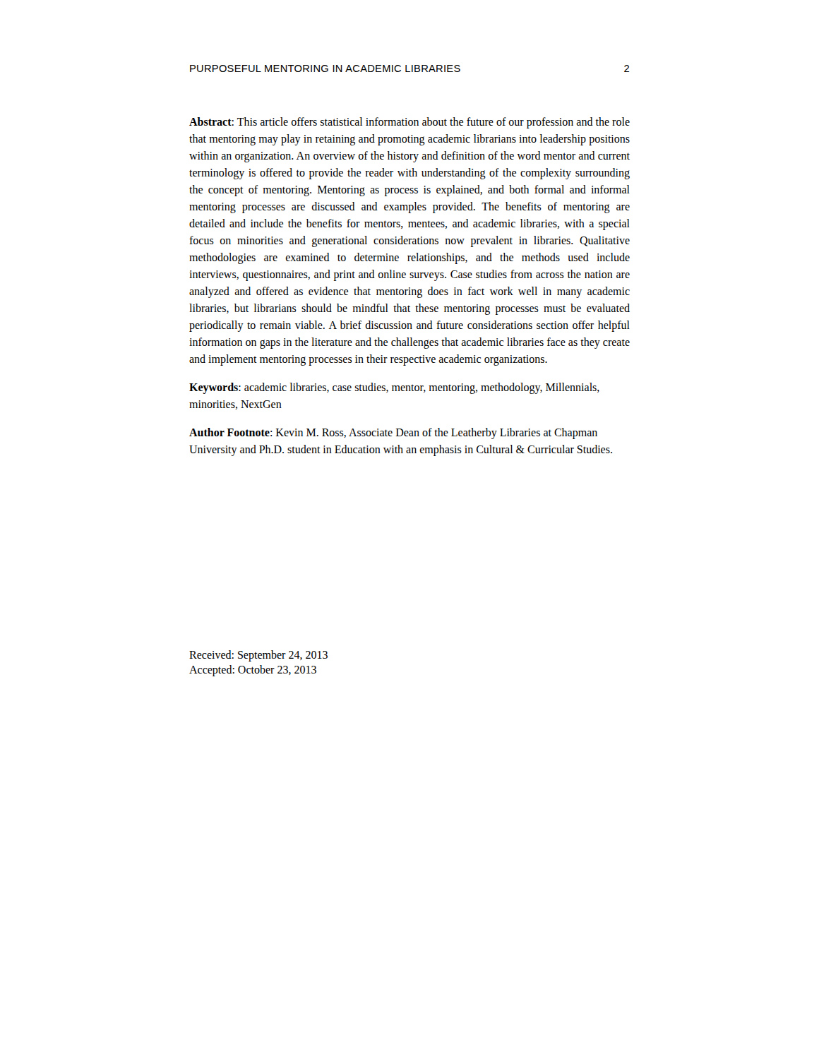Purposeful Mentoring in Academic Libraries 2
Abstract: This article offers statistical information about the future of our profession and the role that mentoring may play in retaining and promoting academic librarians into leadership positions within an organization. An overview of the history and definition of the word mentor and current terminology is offered to provide the reader with understanding of the complexity surrounding the concept of mentoring. Mentoring as process is explained, and both formal and informal mentoring processes are discussed and examples provided. The benefits of mentoring are detailed and include the benefits for mentors, mentees, and academic libraries, with a special focus on minorities and generational considerations now prevalent in libraries. Qualitative methodologies are examined to determine relationships, and the methods used include interviews, questionnaires, and print and online surveys. Case studies from across the nation are analyzed and offered as evidence that mentoring does in fact work well in many academic libraries, but librarians should be mindful that these mentoring processes must be evaluated periodically to remain viable. A brief discussion and future considerations section offer helpful information on gaps in the literature and the challenges that academic libraries face as they create and implement mentoring processes in their respective academic organizations.
Keywords: academic libraries, case studies, mentor, mentoring, methodology, Millennials, minorities, NextGen
Author Footnote: Kevin M. Ross, Associate Dean of the Leatherby Libraries at Chapman University and Ph.D. student in Education with an emphasis in Cultural & Curricular Studies.
Received: September 24, 2013
Accepted: October 23, 2013